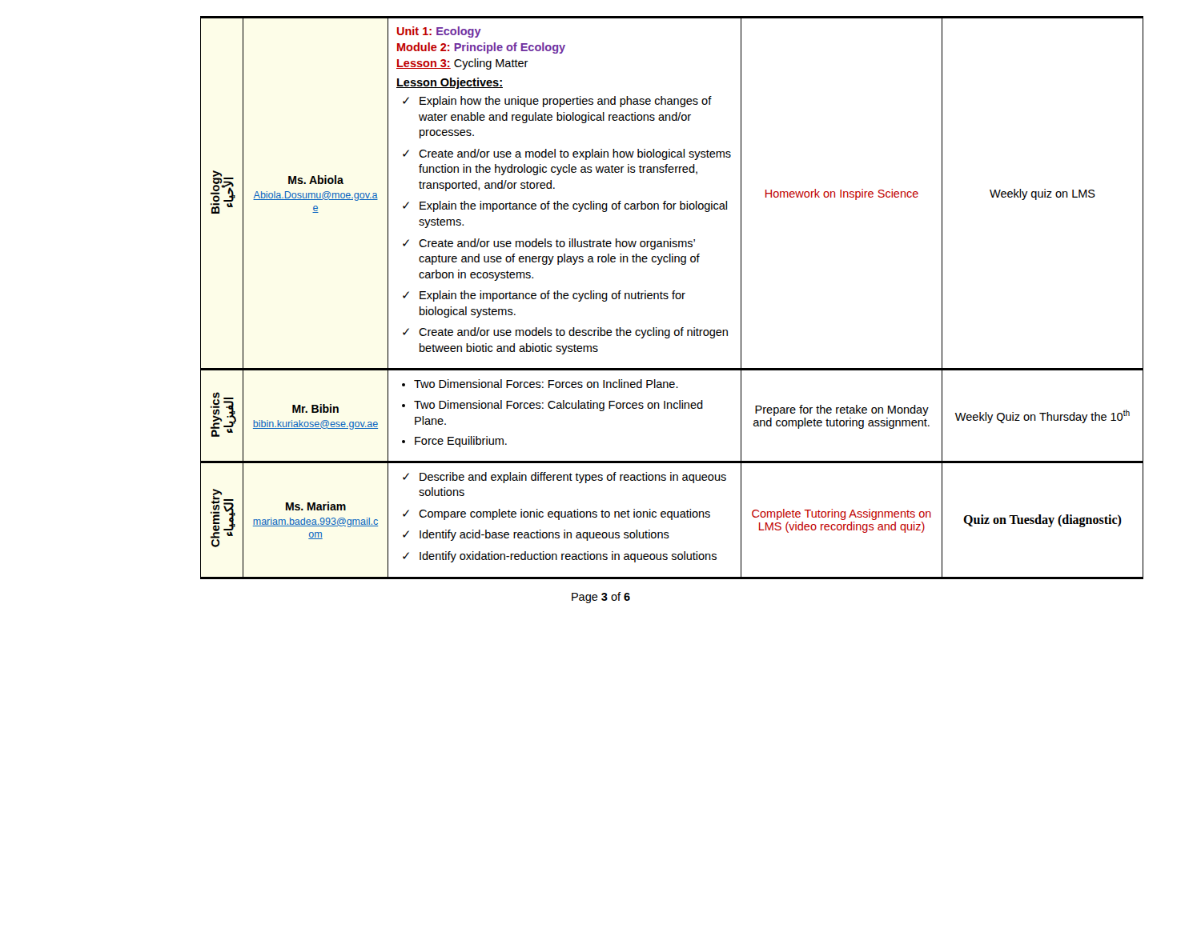| Biology الأحياء | Ms. Abiola Abiola.Dosumu@moe.gov.ae | Unit 1: Ecology Module 2: Principle of Ecology Lesson 3: Cycling Matter Lesson Objectives: Explain how the unique properties and phase changes of water enable and regulate biological reactions and/or processes. Create and/or use a model to explain how biological systems function in the hydrologic cycle as water is transferred, transported, and/or stored. Explain the importance of the cycling of carbon for biological systems. Create and/or use models to illustrate how organisms’ capture and use of energy plays a role in the cycling of carbon in ecosystems. Explain the importance of the cycling of nutrients for biological systems. Create and/or use models to describe the cycling of nitrogen between biotic and abiotic systems | Homework on Inspire Science | Weekly quiz on LMS |
| Physics الفيزياء | Mr. Bibin bibin.kuriakose@ese.gov.ae | Two Dimensional Forces: Forces on Inclined Plane. Two Dimensional Forces: Calculating Forces on Inclined Plane. Force Equilibrium. | Prepare for the retake on Monday and complete tutoring assignment. | Weekly Quiz on Thursday the 10 th |
| Chemistry الكيمياء | Ms. Mariam mariam.badea.993@gmail.com | Describe and explain different types of reactions in aqueous solutions Compare complete ionic equations to net ionic equations Identify acid-base reactions in aqueous solutions Identify oxidation-reduction reactions in aqueous solutions | Complete Tutoring Assignments on LMS (video recordings and quiz) | Quiz on Tuesday (diagnostic) |
Page 3 of 6